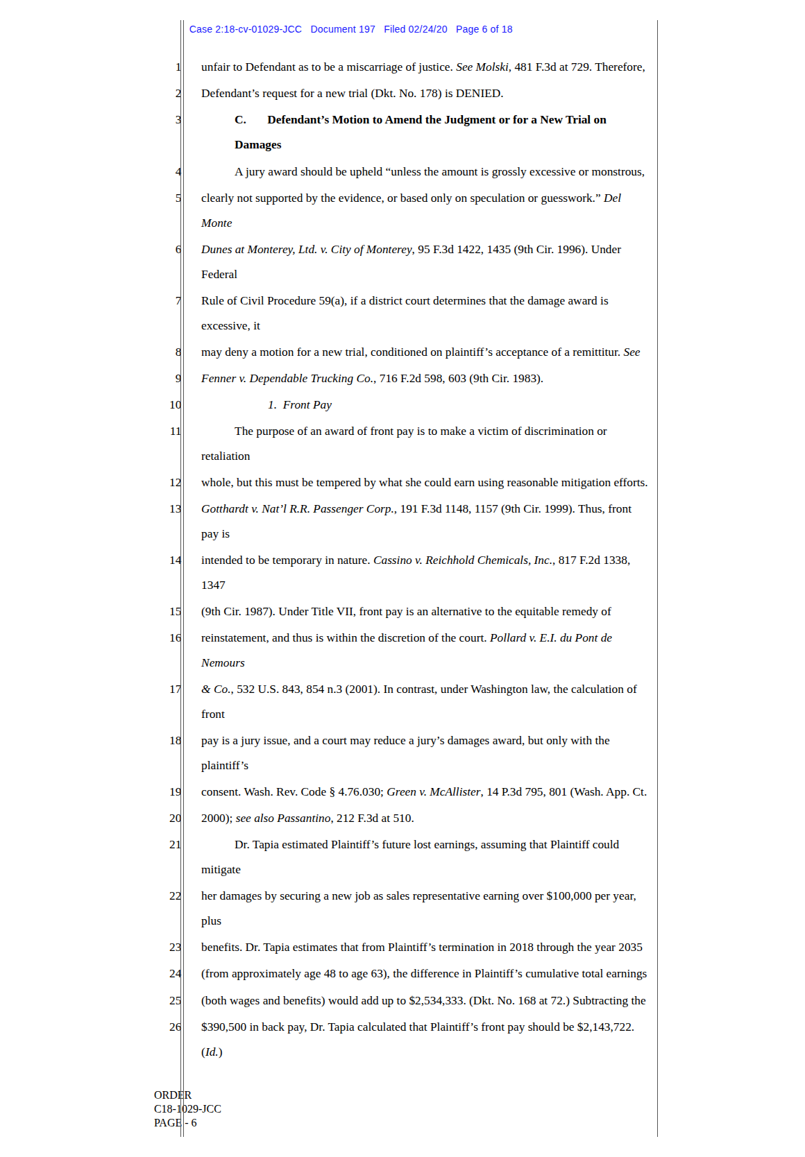Case 2:18-cv-01029-JCC Document 197 Filed 02/24/20 Page 6 of 18
| 1 | unfair to Defendant as to be a miscarriage of justice. See Molski , 481 F.3d at 729. Therefore, |
| 2 | Defendant’s request for a new trial (Dkt. No. 178) is DENIED. |
| 3 | C. Defendant’s Motion to Amend the Judgment or for a New Trial on Damages |
| 4 | A jury award should be upheld “unless the amount is grossly excessive or monstrous, |
| 5 | clearly not supported by the evidence, or based only on speculation or guesswork.” Del Monte |
| 6 | Dunes at Monterey, Ltd. v. City of Monterey , 95 F.3d 1422, 1435 (9th Cir. 1996). Under Federal |
| 7 | Rule of Civil Procedure 59(a), if a district court determines that the damage award is excessive, it |
| 8 | may deny a motion for a new trial, conditioned on plaintiff’s acceptance of a remittitur. See |
| 9 | Fenner v. Dependable Trucking Co. , 716 F.2d 598, 603 (9th Cir. 1983). |
| 10 | 1. Front Pay |
| 11 | The purpose of an award of front pay is to make a victim of discrimination or retaliation |
| 12 | whole, but this must be tempered by what she could earn using reasonable mitigation efforts. |
| 13 | Gotthardt v. Nat’l R.R. Passenger Corp. , 191 F.3d 1148, 1157 (9th Cir. 1999). Thus, front pay is |
| 14 | intended to be temporary in nature. Cassino v. Reichhold Chemicals, Inc. , 817 F.2d 1338, 1347 |
| 15 | (9th Cir. 1987). Under Title VII, front pay is an alternative to the equitable remedy of |
| 16 | reinstatement, and thus is within the discretion of the court. Pollard v. E.I. du Pont de Nemours |
| 17 | & Co. , 532 U.S. 843, 854 n.3 (2001). In contrast, under Washington law, the calculation of front |
| 18 | pay is a jury issue, and a court may reduce a jury’s damages award, but only with the plaintiff’s |
| 19 | consent. Wash. Rev. Code § 4.76.030; Green v. McAllister , 14 P.3d 795, 801 (Wash. App. Ct. |
| 20 | 2000); see also Passantino , 212 F.3d at 510. |
| 21 | Dr. Tapia estimated Plaintiff’s future lost earnings, assuming that Plaintiff could mitigate |
| 22 | her damages by securing a new job as sales representative earning over $100,000 per year, plus |
| 23 | benefits. Dr. Tapia estimates that from Plaintiff’s termination in 2018 through the year 2035 |
| 24 | (from approximately age 48 to age 63), the difference in Plaintiff’s cumulative total earnings |
| 25 | (both wages and benefits) would add up to $2,534,333. (Dkt. No. 168 at 72.) Subtracting the |
| 26 | $390,500 in back pay, Dr. Tapia calculated that Plaintiff’s front pay should be $2,143,722. ( Id. ) |
ORDER
C18-1029-JCC
PAGE - 6